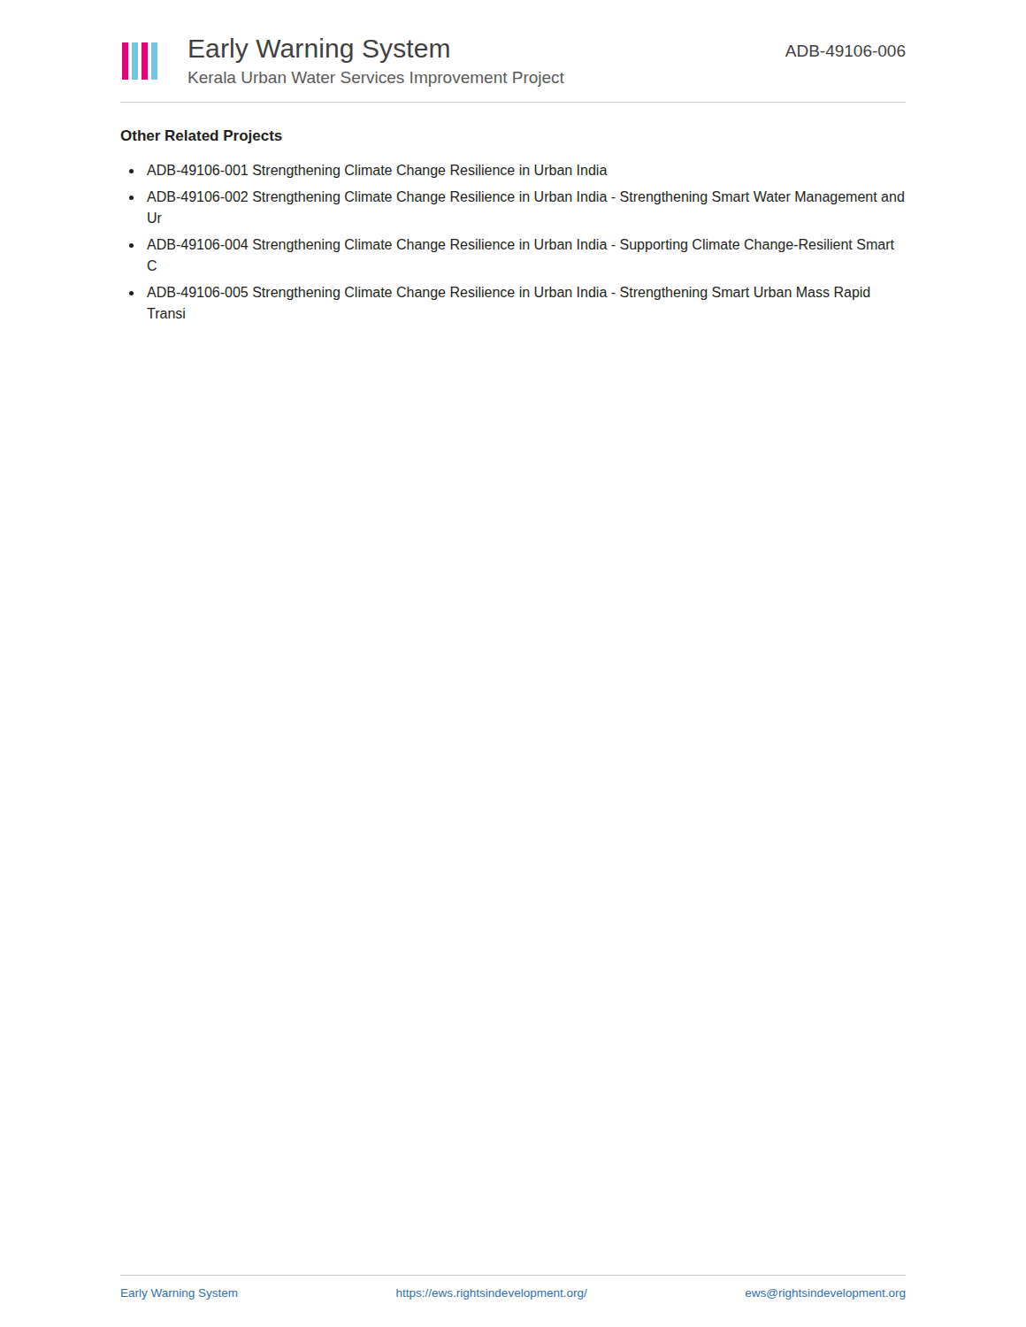Early Warning System
Kerala Urban Water Services Improvement Project
ADB-49106-006
Other Related Projects
ADB-49106-001 Strengthening Climate Change Resilience in Urban India
ADB-49106-002 Strengthening Climate Change Resilience in Urban India - Strengthening Smart Water Management and Ur
ADB-49106-004 Strengthening Climate Change Resilience in Urban India - Supporting Climate Change-Resilient Smart C
ADB-49106-005 Strengthening Climate Change Resilience in Urban India - Strengthening Smart Urban Mass Rapid Transi
Early Warning System https://ews.rightsindevelopment.org/ ews@rightsindevelopment.org